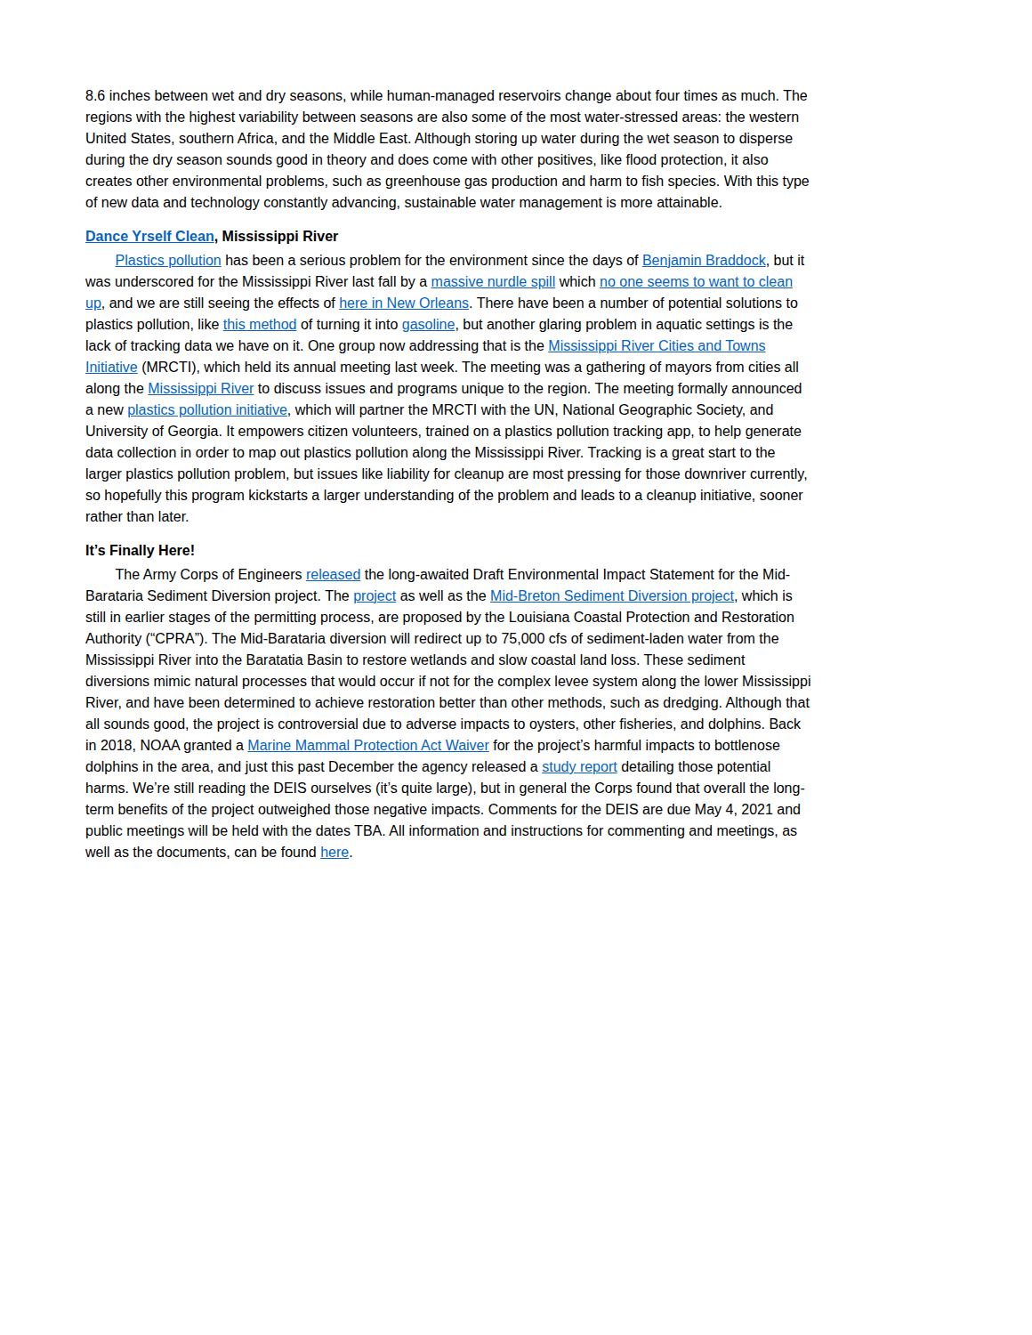8.6 inches between wet and dry seasons, while human-managed reservoirs change about four times as much. The regions with the highest variability between seasons are also some of the most water-stressed areas: the western United States, southern Africa, and the Middle East. Although storing up water during the wet season to disperse during the dry season sounds good in theory and does come with other positives, like flood protection, it also creates other environmental problems, such as greenhouse gas production and harm to fish species. With this type of new data and technology constantly advancing, sustainable water management is more attainable.
Dance Yrself Clean, Mississippi River
Plastics pollution has been a serious problem for the environment since the days of Benjamin Braddock, but it was underscored for the Mississippi River last fall by a massive nurdle spill which no one seems to want to clean up, and we are still seeing the effects of here in New Orleans. There have been a number of potential solutions to plastics pollution, like this method of turning it into gasoline, but another glaring problem in aquatic settings is the lack of tracking data we have on it. One group now addressing that is the Mississippi River Cities and Towns Initiative (MRCTI), which held its annual meeting last week. The meeting was a gathering of mayors from cities all along the Mississippi River to discuss issues and programs unique to the region. The meeting formally announced a new plastics pollution initiative, which will partner the MRCTI with the UN, National Geographic Society, and University of Georgia. It empowers citizen volunteers, trained on a plastics pollution tracking app, to help generate data collection in order to map out plastics pollution along the Mississippi River. Tracking is a great start to the larger plastics pollution problem, but issues like liability for cleanup are most pressing for those downriver currently, so hopefully this program kickstarts a larger understanding of the problem and leads to a cleanup initiative, sooner rather than later.
It’s Finally Here!
The Army Corps of Engineers released the long-awaited Draft Environmental Impact Statement for the Mid-Barataria Sediment Diversion project. The project as well as the Mid-Breton Sediment Diversion project, which is still in earlier stages of the permitting process, are proposed by the Louisiana Coastal Protection and Restoration Authority (“CPRA”). The Mid-Barataria diversion will redirect up to 75,000 cfs of sediment-laden water from the Mississippi River into the Baratatia Basin to restore wetlands and slow coastal land loss. These sediment diversions mimic natural processes that would occur if not for the complex levee system along the lower Mississippi River, and have been determined to achieve restoration better than other methods, such as dredging. Although that all sounds good, the project is controversial due to adverse impacts to oysters, other fisheries, and dolphins. Back in 2018, NOAA granted a Marine Mammal Protection Act Waiver for the project’s harmful impacts to bottlenose dolphins in the area, and just this past December the agency released a study report detailing those potential harms. We’re still reading the DEIS ourselves (it’s quite large), but in general the Corps found that overall the long-term benefits of the project outweighed those negative impacts. Comments for the DEIS are due May 4, 2021 and public meetings will be held with the dates TBA. All information and instructions for commenting and meetings, as well as the documents, can be found here.